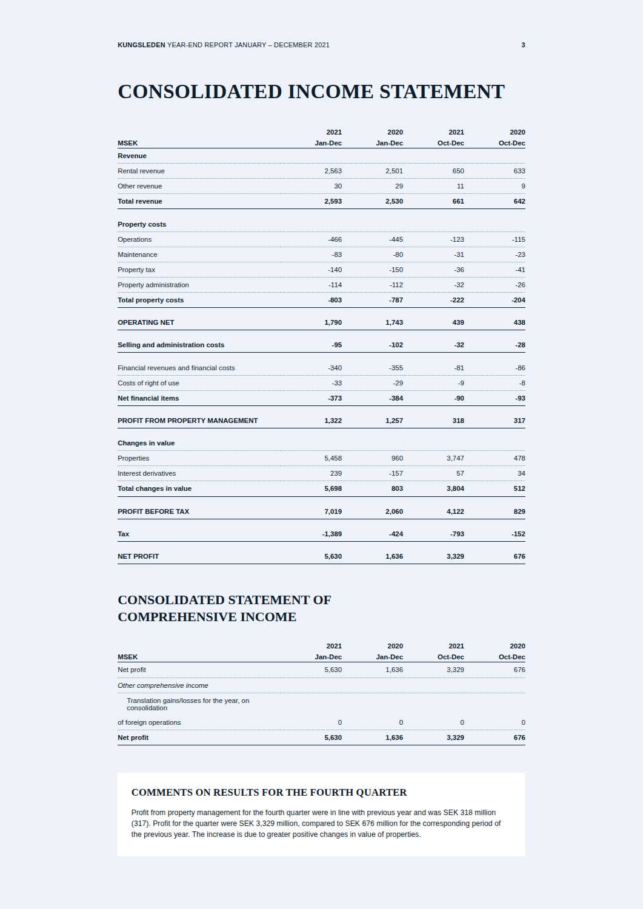KUNGSLEDEN YEAR-END REPORT JANUARY – DECEMBER 2021
3
CONSOLIDATED INCOME STATEMENT
| | 2021 | 2020 | 2021 | 2020 |
| --- | --- | --- | --- | --- |
| MSEK | Jan-Dec | Jan-Dec | Oct-Dec | Oct-Dec |
| Revenue | | | | |
| Rental revenue | 2,563 | 2,501 | 650 | 633 |
| Other revenue | 30 | 29 | 11 | 9 |
| Total revenue | 2,593 | 2,530 | 661 | 642 |
| Property costs | | | | |
| Operations | -466 | -445 | -123 | -115 |
| Maintenance | -83 | -80 | -31 | -23 |
| Property tax | -140 | -150 | -36 | -41 |
| Property administration | -114 | -112 | -32 | -26 |
| Total property costs | -803 | -787 | -222 | -204 |
| OPERATING NET | 1,790 | 1,743 | 439 | 438 |
| Selling and administration costs | -95 | -102 | -32 | -28 |
| Financial revenues and financial costs | -340 | -355 | -81 | -86 |
| Costs of right of use | -33 | -29 | -9 | -8 |
| Net financial items | -373 | -384 | -90 | -93 |
| PROFIT FROM PROPERTY MANAGEMENT | 1,322 | 1,257 | 318 | 317 |
| Changes in value | | | | |
| Properties | 5,458 | 960 | 3,747 | 478 |
| Interest derivatives | 239 | -157 | 57 | 34 |
| Total changes in value | 5,698 | 803 | 3,804 | 512 |
| PROFIT BEFORE TAX | 7,019 | 2,060 | 4,122 | 829 |
| Tax | -1,389 | -424 | -793 | -152 |
| NET PROFIT | 5,630 | 1,636 | 3,329 | 676 |
CONSOLIDATED STATEMENT OF
COMPREHENSIVE INCOME
| | 2021 | 2020 | 2021 | 2020 |
| --- | --- | --- | --- | --- |
| MSEK | Jan-Dec | Jan-Dec | Oct-Dec | Oct-Dec |
| Net profit | 5,630 | 1,636 | 3,329 | 676 |
| Other comprehensive income | | | | |
| Translation gains/losses for the year, on consolidation | | | | |
| of foreign operations | 0 | 0 | 0 | 0 |
| Net profit | 5,630 | 1,636 | 3,329 | 676 |
COMMENTS ON RESULTS FOR THE FOURTH QUARTER
Profit from property management for the fourth quarter were in line with previous year and was SEK 318 million (317). Profit for the quarter were SEK 3,329 million, compared to SEK 676 million for the corresponding period of the previous year. The increase is due to greater positive changes in value of properties.